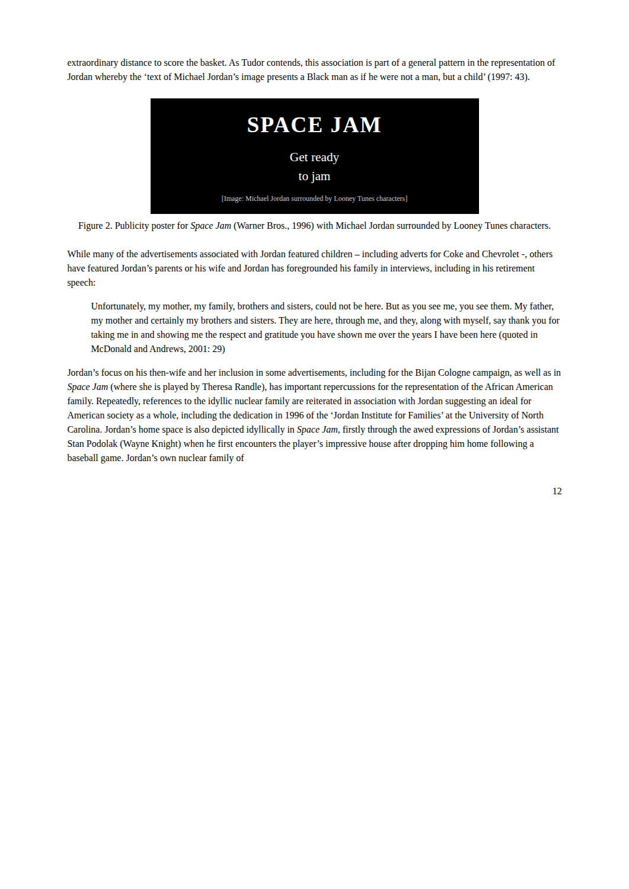extraordinary distance to score the basket. As Tudor contends, this association is part of a general pattern in the representation of Jordan whereby the ‘text of Michael Jordan’s image presents a Black man as if he were not a man, but a child’ (1997: 43).
SPACE JAM
Get ready
to jam
[Image: Michael Jordan surrounded by Looney Tunes characters]
Figure 2. Publicity poster for Space Jam (Warner Bros., 1996) with Michael Jordan surrounded by Looney Tunes characters.
While many of the advertisements associated with Jordan featured children – including adverts for Coke and Chevrolet -, others have featured Jordan’s parents or his wife and Jordan has foregrounded his family in interviews, including in his retirement speech:
Unfortunately, my mother, my family, brothers and sisters, could not be here. But as you see me, you see them. My father, my mother and certainly my brothers and sisters. They are here, through me, and they, along with myself, say thank you for taking me in and showing me the respect and gratitude you have shown me over the years I have been here (quoted in McDonald and Andrews, 2001: 29)
Jordan’s focus on his then-wife and her inclusion in some advertisements, including for the Bijan Cologne campaign, as well as in Space Jam (where she is played by Theresa Randle), has important repercussions for the representation of the African American family. Repeatedly, references to the idyllic nuclear family are reiterated in association with Jordan suggesting an ideal for American society as a whole, including the dedication in 1996 of the ‘Jordan Institute for Families’ at the University of North Carolina. Jordan’s home space is also depicted idyllically in Space Jam, firstly through the awed expressions of Jordan’s assistant Stan Podolak (Wayne Knight) when he first encounters the player’s impressive house after dropping him home following a baseball game. Jordan’s own nuclear family of
12